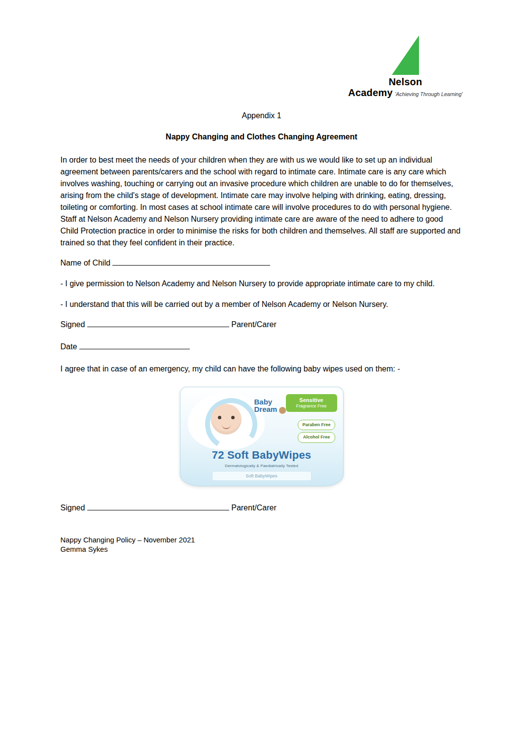Nelson
Academy 'Achieving Through Learning'
Appendix 1
Nappy Changing and Clothes Changing Agreement
In order to best meet the needs of your children when they are with us we would like to set up an individual agreement between parents/carers and the school with regard to intimate care. Intimate care is any care which involves washing, touching or carrying out an invasive procedure which children are unable to do for themselves, arising from the child's stage of development. Intimate care may involve helping with drinking, eating, dressing, toileting or comforting. In most cases at school intimate care will involve procedures to do with personal hygiene. Staff at Nelson Academy and Nelson Nursery providing intimate care are aware of the need to adhere to good Child Protection practice in order to minimise the risks for both children and themselves. All staff are supported and trained so that they feel confident in their practice.
Name of Child
- I give permission to Nelson Academy and Nelson Nursery to provide appropriate intimate care to my child.
- I understand that this will be carried out by a member of Nelson Academy or Nelson Nursery.
Signed Parent/Carer
Date
I agree that in case of an emergency, my child can have the following baby wipes used on them: -
Baby
Dream SensitiveFragrance Free Paraben Free Alcohol Free 72 Soft BabyWipesDermatologically & Paediatrically Tested Soft BabyWipes
Signed Parent/Carer
Nappy Changing Policy – November 2021
Gemma Sykes